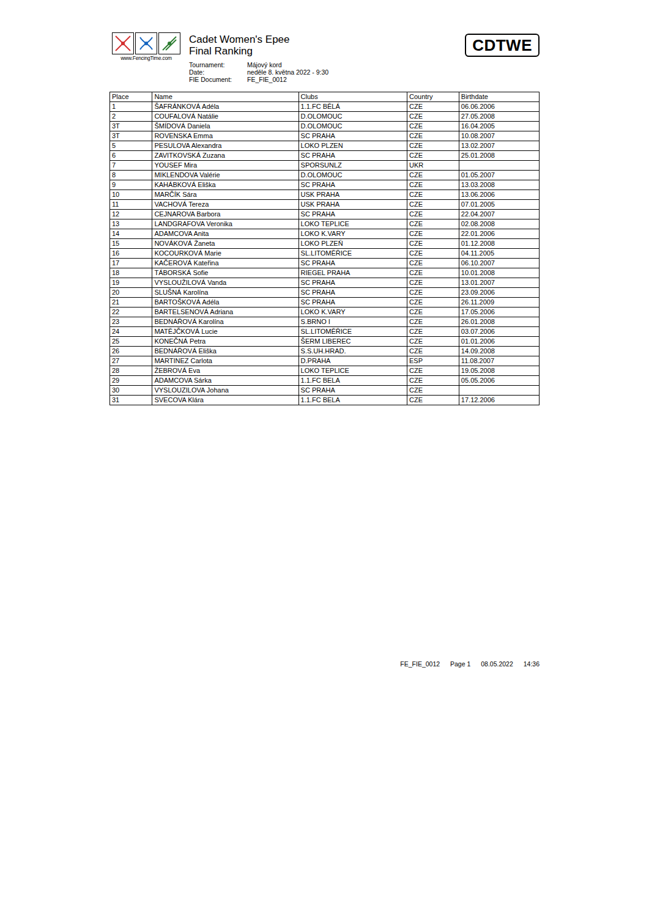www.FencingTime.com
Cadet Women's Epee
Final Ranking
Tournament:
Májový kord
Date:
neděle 8. května 2022 - 9:30
FIE Document:
FE_FIE_0012
CDTWE
| Place | Name | Clubs | Country | Birthdate |
| --- | --- | --- | --- | --- |
| 1 | ŠAFRÁNKOVÁ Adéla | 1.1.FC BĚLÁ | CZE | 06.06.2006 |
| 2 | COUFALOVÁ Natálie | D.OLOMOUC | CZE | 27.05.2008 |
| 3T | ŠMÍDOVÁ Daniela | D.OLOMOUC | CZE | 16.04.2005 |
| 3T | ROVENSKA Emma | SC PRAHA | CZE | 10.08.2007 |
| 5 | PESULOVA Alexandra | LOKO PLZEN | CZE | 13.02.2007 |
| 6 | ZAVITKOVSKÁ Zuzana | SC PRAHA | CZE | 25.01.2008 |
| 7 | YOUSEF Mira | SPORSUNLZ | UKR | |
| 8 | MIKLENDOVA Valérie | D.OLOMOUC | CZE | 01.05.2007 |
| 9 | KAHÁBKOVÁ Eliška | SC PRAHA | CZE | 13.03.2008 |
| 10 | MARČÍK Sára | USK PRAHA | CZE | 13.06.2006 |
| 11 | VACHOVÁ Tereza | USK PRAHA | CZE | 07.01.2005 |
| 12 | CEJNAROVA Barbora | SC PRAHA | CZE | 22.04.2007 |
| 13 | LANDGRAFOVA Veronika | LOKO TEPLICE | CZE | 02.08.2008 |
| 14 | ADAMCOVA Anita | LOKO K.VARY | CZE | 22.01.2006 |
| 15 | NOVÁKOVÁ Žaneta | LOKO PLZEŇ | CZE | 01.12.2008 |
| 16 | KOCOURKOVÁ Marie | SL.LITOMĚŘICE | CZE | 04.11.2005 |
| 17 | KAČEROVÁ Kateřina | SC PRAHA | CZE | 06.10.2007 |
| 18 | TÁBORSKÁ Sofie | RIEGEL PRAHA | CZE | 10.01.2008 |
| 19 | VYSLOUŽILOVÁ Vanda | SC PRAHA | CZE | 13.01.2007 |
| 20 | SLUŠNÁ Karolína | SC PRAHA | CZE | 23.09.2006 |
| 21 | BARTOŠKOVÁ Adéla | SC PRAHA | CZE | 26.11.2009 |
| 22 | BARTELSENOVÁ Adriana | LOKO K.VARY | CZE | 17.05.2006 |
| 23 | BEDNÁŘOVÁ Karolína | S.BRNO I | CZE | 26.01.2008 |
| 24 | MATĚJČKOVÁ Lucie | SL.LITOMĚŘICE | CZE | 03.07.2006 |
| 25 | KONEČNÁ Petra | ŠERM LIBEREC | CZE | 01.01.2006 |
| 26 | BEDNÁŘOVÁ Eliška | S.S.UH.HRAD. | CZE | 14.09.2008 |
| 27 | MARTINEZ Carlota | D.PRAHA | ESP | 11.08.2007 |
| 28 | ŽEBROVÁ Eva | LOKO TEPLICE | CZE | 19.05.2008 |
| 29 | ADAMCOVA Sárka | 1.1.FC BELA | CZE | 05.05.2006 |
| 30 | VYSLOUZILOVA Johana | SC PRAHA | CZE | |
| 31 | SVECOVA Klára | 1.1.FC BELA | CZE | 17.12.2006 |
FE_FIE_0012 Page 1 08.05.2022 14:36